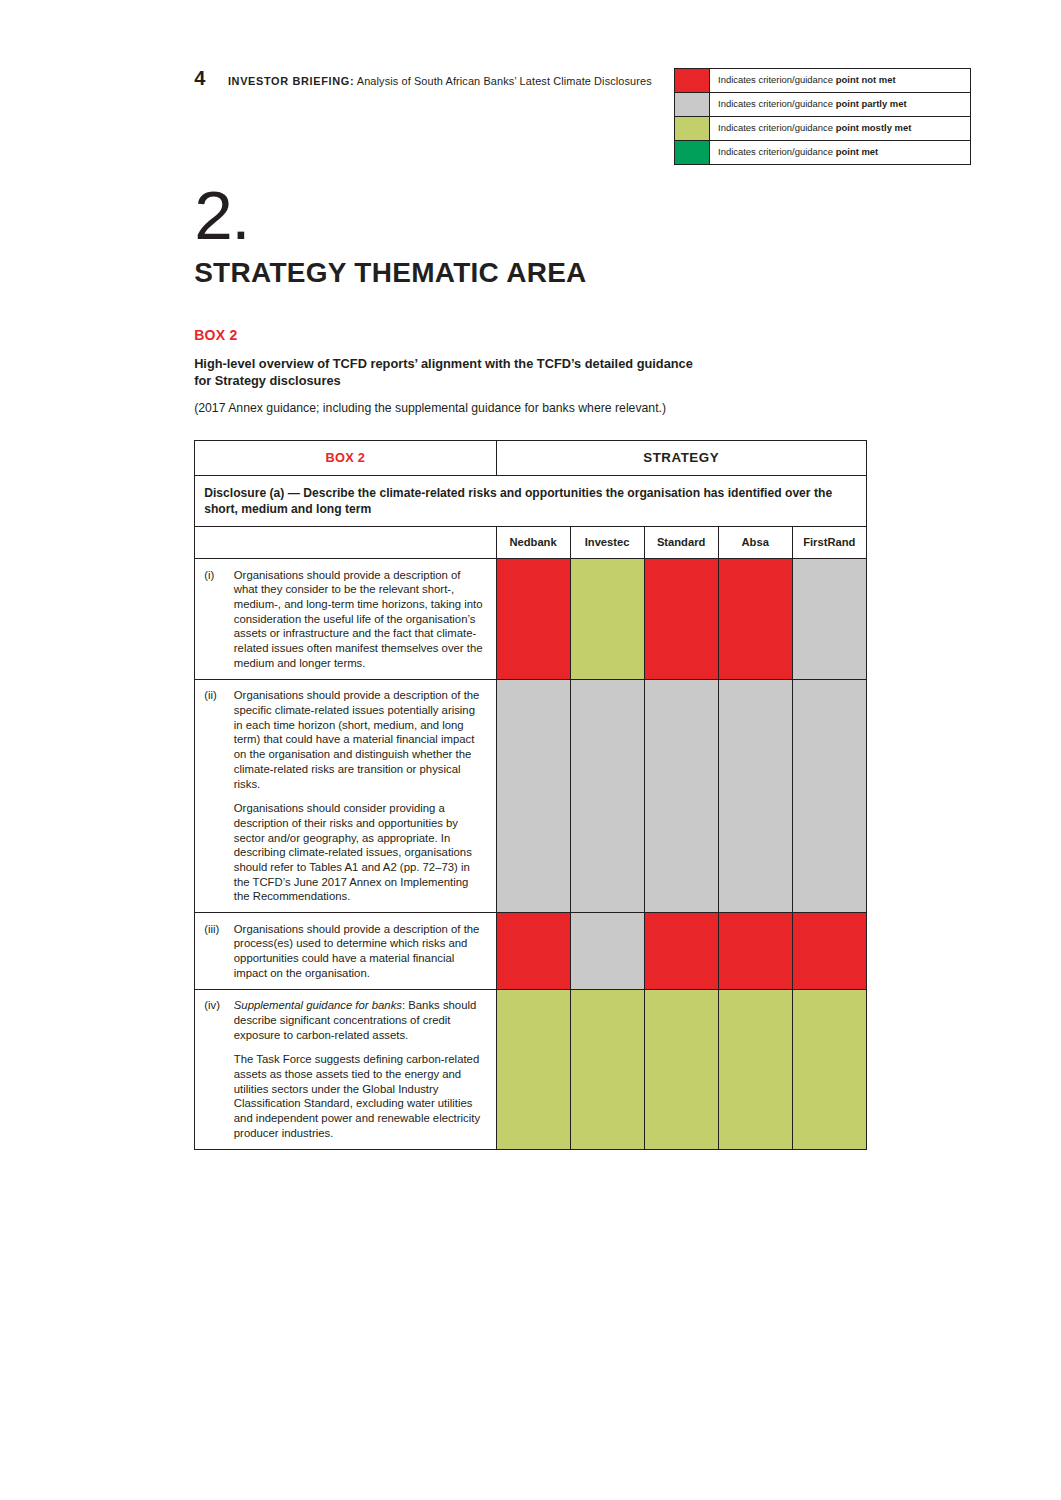4
INVESTOR BRIEFING: Analysis of South African Banks’ Latest Climate Disclosures
Indicates criterion/guidance point not met
Indicates criterion/guidance point partly met
Indicates criterion/guidance point mostly met
Indicates criterion/guidance point met
2.
Strategy Thematic Area
BOX 2
High-level overview of TCFD reports’ alignment with the TCFD’s detailed guidance
for Strategy disclosures
(2017 Annex guidance; including the supplemental guidance for banks where relevant.)
| BOX 2 | STRATEGY |
| Disclosure (a) — Describe the climate-related risks and opportunities the organisation has identified over the short, medium and long term |
| | Nedbank | Investec | Standard | Absa | FirstRand |
| (i) | Organisations should provide a description of what they consider to be the relevant short-, medium-, and long-term time horizons, taking into consideration the useful life of the organisation’s assets or infrastructure and the fact that climate-related issues often manifest themselves over the medium and longer terms. | | | | | |
| (ii) | Organisations should provide a description of the specific climate-related issues potentially arising in each time horizon (short, medium, and long term) that could have a material financial impact on the organisation and distinguish whether the climate-related risks are transition or physical risks. Organisations should consider providing a description of their risks and opportunities by sector and/or geography, as appropriate. In describing climate-related issues, organisations should refer to Tables A1 and A2 (pp. 72–73) in the TCFD’s June 2017 Annex on Implementing the Recommendations. | | | | | |
| (iii) | Organisations should provide a description of the process(es) used to determine which risks and opportunities could have a material financial impact on the organisation. | | | | | |
| (iv) | Supplemental guidance for banks : Banks should describe significant concentrations of credit exposure to carbon-related assets. The Task Force suggests defining carbon-related assets as those assets tied to the energy and utilities sectors under the Global Industry Classification Standard, excluding water utilities and independent power and renewable electricity producer industries. | | | | | |